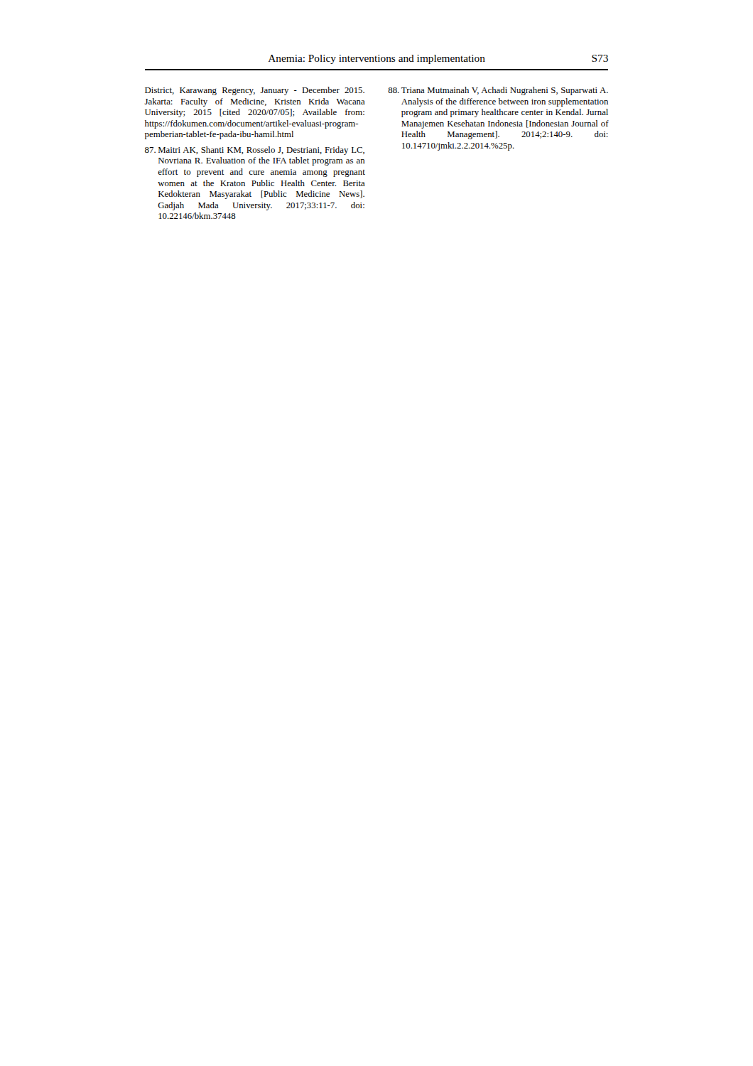Anemia: Policy interventions and implementation
S73
District, Karawang Regency, January - December 2015. Jakarta: Faculty of Medicine, Kristen Krida Wacana University; 2015 [cited 2020/07/05]; Available from: https://fdokumen.com/document/artikel-evaluasi-program-pemberian-tablet-fe-pada-ibu-hamil.html
87. Maitri AK, Shanti KM, Rosselo J, Destriani, Friday LC, Novriana R. Evaluation of the IFA tablet program as an effort to prevent and cure anemia among pregnant women at the Kraton Public Health Center. Berita Kedokteran Masyarakat [Public Medicine News]. Gadjah Mada University. 2017;33:11-7. doi: 10.22146/bkm.37448
88. Triana Mutmainah V, Achadi Nugraheni S, Suparwati A. Analysis of the difference between iron supplementation program and primary healthcare center in Kendal. Jurnal Manajemen Kesehatan Indonesia [Indonesian Journal of Health Management]. 2014;2:140-9. doi: 10.14710/jmki.2.2.2014.%25p.